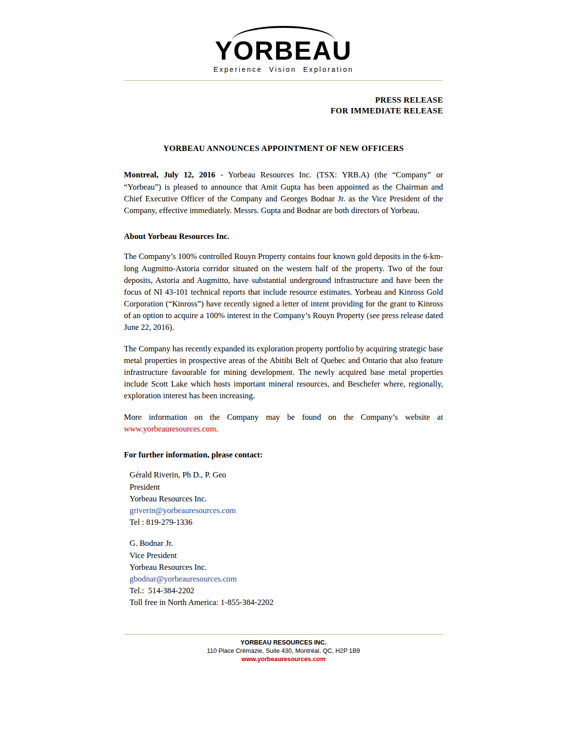YORBEAU
Experience Vision Exploration
PRESS RELEASE
FOR IMMEDIATE RELEASE
YORBEAU ANNOUNCES APPOINTMENT OF NEW OFFICERS
Montreal, July 12, 2016 - Yorbeau Resources Inc. (TSX: YRB.A) (the “Company” or “Yorbeau”) is pleased to announce that Amit Gupta has been appointed as the Chairman and Chief Executive Officer of the Company and Georges Bodnar Jr. as the Vice President of the Company, effective immediately. Messrs. Gupta and Bodnar are both directors of Yorbeau.
About Yorbeau Resources Inc.
The Company’s 100% controlled Rouyn Property contains four known gold deposits in the 6-km-long Augmitto-Astoria corridor situated on the western half of the property. Two of the four deposits, Astoria and Augmitto, have substantial underground infrastructure and have been the focus of NI 43-101 technical reports that include resource estimates. Yorbeau and Kinross Gold Corporation (“Kinross”) have recently signed a letter of intent providing for the grant to Kinross of an option to acquire a 100% interest in the Company’s Rouyn Property (see press release dated June 22, 2016).
The Company has recently expanded its exploration property portfolio by acquiring strategic base metal properties in prospective areas of the Abitibi Belt of Quebec and Ontario that also feature infrastructure favourable for mining development. The newly acquired base metal properties include Scott Lake which hosts important mineral resources, and Beschefer where, regionally, exploration interest has been increasing.
More information on the Company may be found on the Company’s website at www.yorbeauresources.com.
For further information, please contact:
Gérald Riverin, Ph D., P. Geo
President
Yorbeau Resources Inc.
griverin@yorbeauresources.com
Tel : 819-279-1336
G. Bodnar Jr.
Vice President
Yorbeau Resources Inc.
gbodnar@yorbeauresources.com
Tel.: 514-384-2202
Toll free in North America: 1-855-384-2202
YORBEAU RESOURCES INC.
110 Place Crémazie, Suite 430, Montréal, QC, H2P 1B9
www.yorbeauresources.com